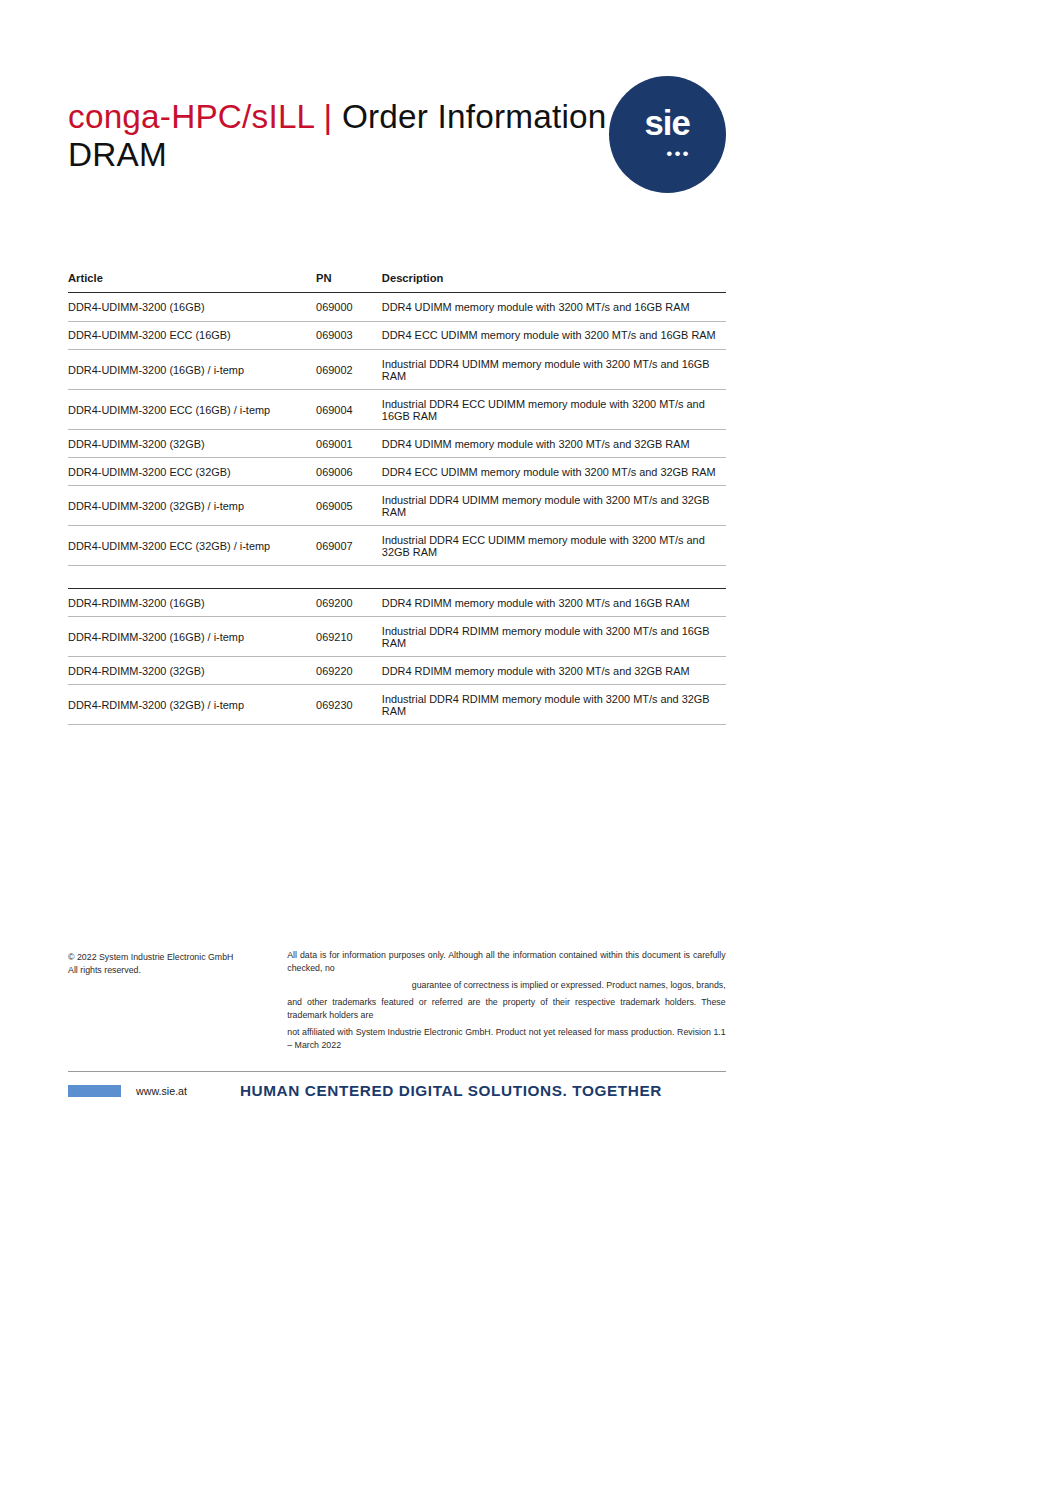sie
•••
conga-HPC/sILL | Order Information - DRAM
| Article | PN | Description |
| --- | --- | --- |
| DDR4-UDIMM-3200 (16GB) | 069000 | DDR4 UDIMM memory module with 3200 MT/s and 16GB RAM |
| DDR4-UDIMM-3200 ECC (16GB) | 069003 | DDR4 ECC UDIMM memory module with 3200 MT/s and 16GB RAM |
| DDR4-UDIMM-3200 (16GB) / i-temp | 069002 | Industrial DDR4 UDIMM memory module with 3200 MT/s and 16GB RAM |
| DDR4-UDIMM-3200 ECC (16GB) / i-temp | 069004 | Industrial DDR4 ECC UDIMM memory module with 3200 MT/s and 16GB RAM |
| DDR4-UDIMM-3200 (32GB) | 069001 | DDR4 UDIMM memory module with 3200 MT/s and 32GB RAM |
| DDR4-UDIMM-3200 ECC (32GB) | 069006 | DDR4 ECC UDIMM memory module with 3200 MT/s and 32GB RAM |
| DDR4-UDIMM-3200 (32GB) / i-temp | 069005 | Industrial DDR4 UDIMM memory module with 3200 MT/s and 32GB RAM |
| DDR4-UDIMM-3200 ECC (32GB) / i-temp | 069007 | Industrial DDR4 ECC UDIMM memory module with 3200 MT/s and 32GB RAM |
| DDR4-RDIMM-3200 (16GB) | 069200 | DDR4 RDIMM memory module with 3200 MT/s and 16GB RAM |
| DDR4-RDIMM-3200 (16GB) / i-temp | 069210 | Industrial DDR4 RDIMM memory module with 3200 MT/s and 16GB RAM |
| DDR4-RDIMM-3200 (32GB) | 069220 | DDR4 RDIMM memory module with 3200 MT/s and 32GB RAM |
| DDR4-RDIMM-3200 (32GB) / i-temp | 069230 | Industrial DDR4 RDIMM memory module with 3200 MT/s and 32GB RAM |
© 2022 System Industrie Electronic GmbH
All rights reserved.
All data is for information purposes only. Although all the information contained within this document is carefully checked, no
guarantee of correctness is implied or expressed. Product names, logos, brands,
and other trademarks featured or referred are the property of their respective trademark holders. These trademark holders are
not affiliated with System Industrie Electronic GmbH. Product not yet released for mass production. Revision 1.1 – March 2022
www.sie.at
HUMAN CENTERED DIGITAL SOLUTIONS. TOGETHER